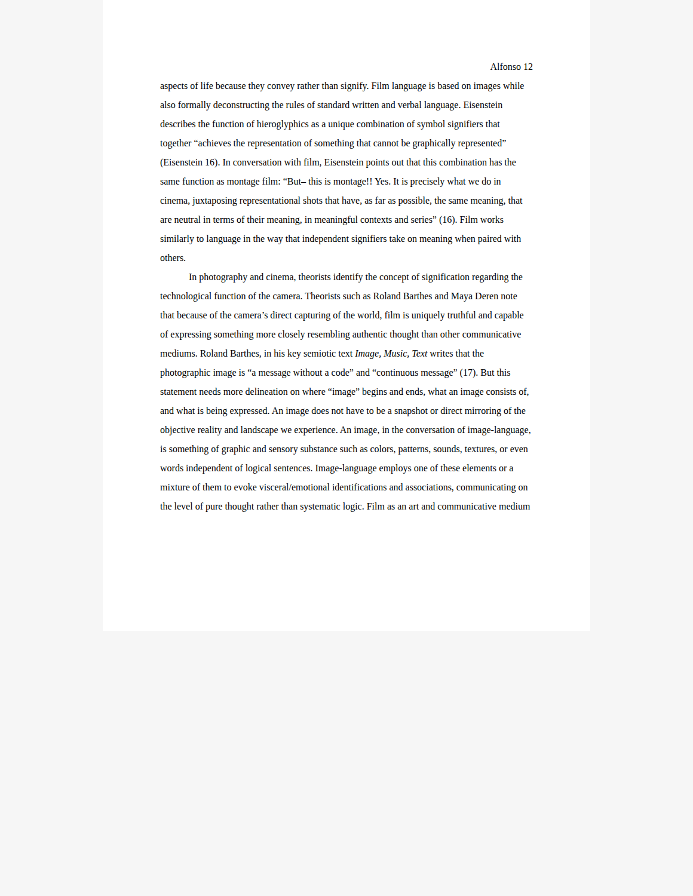Alfonso 12
aspects of life because they convey rather than signify. Film language is based on images while also formally deconstructing the rules of standard written and verbal language. Eisenstein describes the function of hieroglyphics as a unique combination of symbol signifiers that together “achieves the representation of something that cannot be graphically represented” (Eisenstein 16). In conversation with film, Eisenstein points out that this combination has the same function as montage film: “But– this is montage!! Yes. It is precisely what we do in cinema, juxtaposing representational shots that have, as far as possible, the same meaning, that are neutral in terms of their meaning, in meaningful contexts and series” (16). Film works similarly to language in the way that independent signifiers take on meaning when paired with others.
In photography and cinema, theorists identify the concept of signification regarding the technological function of the camera. Theorists such as Roland Barthes and Maya Deren note that because of the camera’s direct capturing of the world, film is uniquely truthful and capable of expressing something more closely resembling authentic thought than other communicative mediums. Roland Barthes, in his key semiotic text Image, Music, Text writes that the photographic image is “a message without a code” and “continuous message” (17). But this statement needs more delineation on where “image” begins and ends, what an image consists of, and what is being expressed. An image does not have to be a snapshot or direct mirroring of the objective reality and landscape we experience. An image, in the conversation of image-language, is something of graphic and sensory substance such as colors, patterns, sounds, textures, or even words independent of logical sentences. Image-language employs one of these elements or a mixture of them to evoke visceral/emotional identifications and associations, communicating on the level of pure thought rather than systematic logic. Film as an art and communicative medium